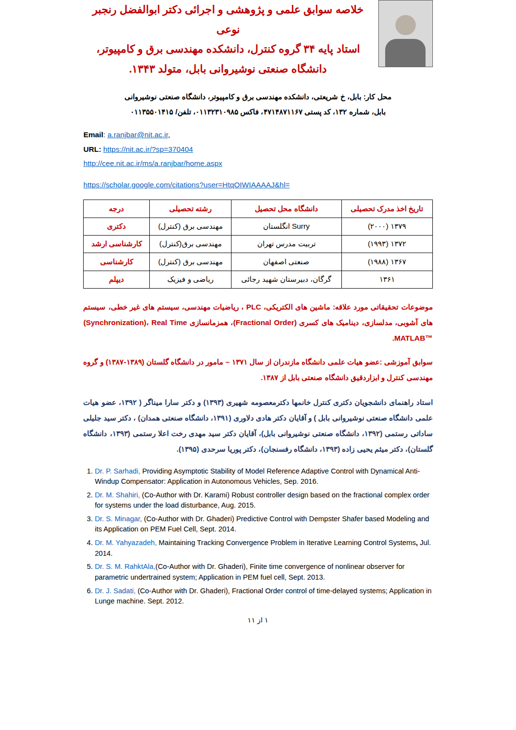خلاصه سوابق علمی و پژوهشی و اجرائی دکتر ابوالفضل رنجبر نوعی استاد پایه ۳۴ گروه کنترل، دانشکده مهندسی برق و کامپیوتر، دانشگاه صنعتی نوشیروانی بابل، متولد ۱۳۴۳.
محل کار: بابل، خ شریعتی، دانشکده مهندسی برق و کامپیوتر، دانشگاه صنعتی نوشیروانی
بابل، شماره ۱۳۲، کد پستی ۴۷۱۴۸۷۱۱۶۷، فاکس ۰۱۱۳۲۳۱۰۹۸۵، تلفن/ ۰۱۱۳۵۵۰۱۴۱۵
Email: a.ranjbar@nit.ac.ir,
URL: https://nit.ac.ir/?sp=370404
http://cee.nit.ac.ir/ms/a.ranjbar/home.aspx
https://scholar.google.com/citations?user=HtqOIWIAAAAJ&hl=
| تاریخ اخذ مدرک تحصیلی | دانشگاه محل تحصیل | رشته تحصیلی | درجه |
| --- | --- | --- | --- |
| ۱۳۷۹ (۲۰۰۰) | Surry انگلستان | مهندسی برق (کنترل) | دکتری |
| ۱۳۷۲ (۱۹۹۳) | تربیت مدرس تهران | مهندسی برق(کنترل) | کارشناسی ارشد |
| ۱۳۶۷ (۱۹۸۸) | صنعتی اصفهان | مهندسی برق (کنترل) | کارشناسی |
| ۱۳۶۱ | گرگان، دبیرستان شهید رجائی | ریاضی و فیزیک | دیپلم |
موضوعات تحقیقاتی مورد علاقه: ماشین های الکتریکی، PLC ، ریاضیات مهندسی، سیستم های غیر خطی، سیستم های آشوبی، مدلسازی، دینامیک های کسری (Fractional Order)، همزمانسازی (Synchronization)، Real Time MATLAB™.
سوابق آموزشی :عضو هیات علمی دانشگاه مازندران از سال ۱۳۷۱ – مامور در دانشگاه گلستان (۱۳۸۹-۱۳۸۷) و گروه مهندسی کنترل و ابزاردقیق دانشگاه صنعتی بابل از ۱۳۸۷.
استاد راهنمای دانشجویان دکتری کنترل خانمها دکترمعصومه شهیری (۱۳۹۳) و دکتر سارا میناگر ( ۱۳۹۲، عضو هیات علمی دانشگاه صنعتی نوشیروانی بابل ) و آقایان دکتر هادی دلاوری (۱۳۹۱، دانشگاه صنعتی همدان) ، دکتر سید جلیلی ساداتی رستمی (۱۳۹۲، دانشگاه صنعتی نوشیروانی بابل)، آقایان دکتر سید مهدی رخت اعلا رستمی (۱۳۹۳، دانشگاه گلستان)، دکتر میثم یحیی زاده (۱۳۹۳، دانشگاه رفسنجان)، دکتر پوریا سرحدی (۱۳۹۵).
Dr. P. Sarhadi, Providing Asymptotic Stability of Model Reference Adaptive Control with Dynamical Anti-Windup Compensator: Application in Autonomous Vehicles, Sep. 2016.
Dr. M. Shahiri, (Co-Author with Dr. Karami) Robust controller design based on the fractional complex order for systems under the load disturbance, Aug. 2015.
Dr. S. Minagar, (Co-Author with Dr. Ghaderi) Predictive Control with Dempster Shafer based Modeling and its Application on PEM Fuel Cell, Sept. 2014.
Dr. M. Yahyazadeh, Maintaining Tracking Convergence Problem in Iterative Learning Control Systems, Jul. 2014.
Dr. S. M. RahktAla,(Co-Author with Dr. Ghaderi), Finite time convergence of nonlinear observer for parametric undertrained system; Application in PEM fuel cell, Sept. 2013.
Dr. J. Sadati, (Co-Author with Dr. Ghaderi), Fractional Order control of time-delayed systems; Application in Lunge machine. Sept. 2012.
۱ از ۱۱